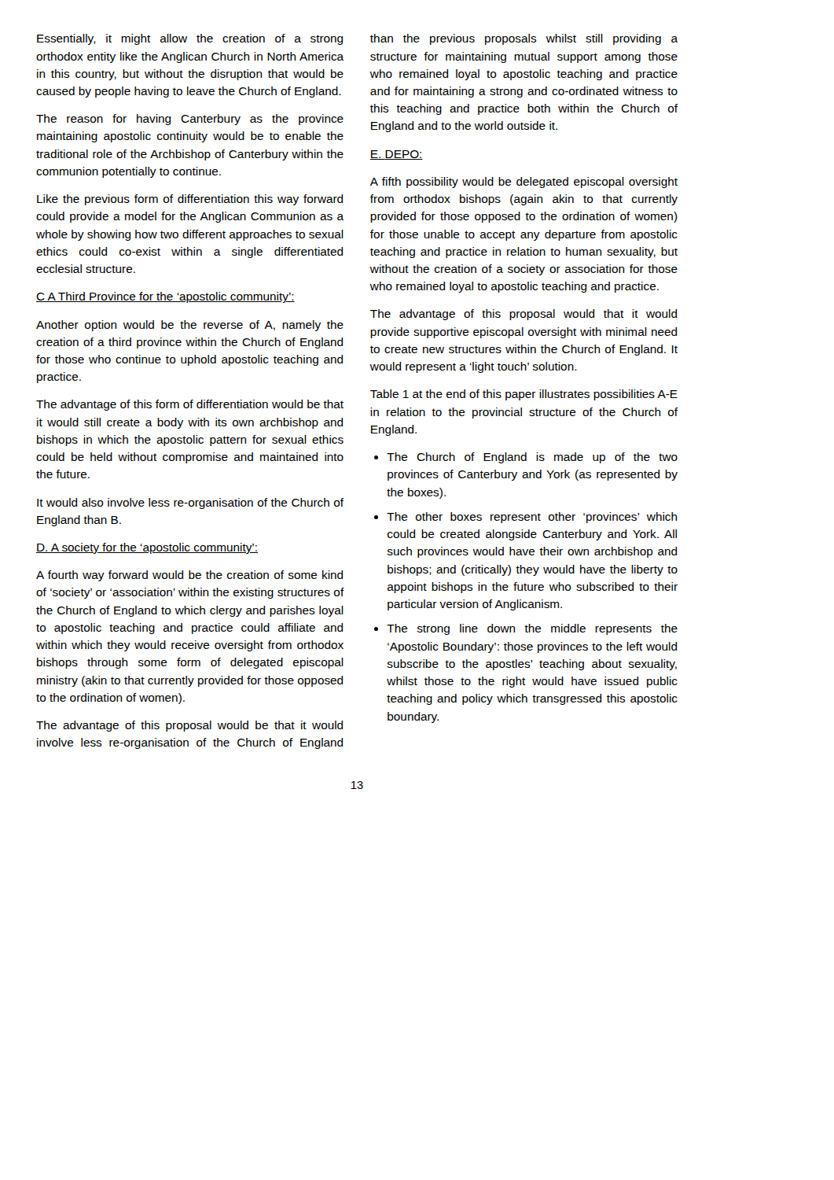Essentially, it might allow the creation of a strong orthodox entity like the Anglican Church in North America in this country, but without the disruption that would be caused by people having to leave the Church of England.
The reason for having Canterbury as the province maintaining apostolic continuity would be to enable the traditional role of the Archbishop of Canterbury within the communion potentially to continue.
Like the previous form of differentiation this way forward could provide a model for the Anglican Communion as a whole by showing how two different approaches to sexual ethics could co-exist within a single differentiated ecclesial structure.
C A Third Province for the ‘apostolic community’:
Another option would be the reverse of A, namely the creation of a third province within the Church of England for those who continue to uphold apostolic teaching and practice.
The advantage of this form of differentiation would be that it would still create a body with its own archbishop and bishops in which the apostolic pattern for sexual ethics could be held without compromise and maintained into the future.
It would also involve less re-organisation of the Church of England than B.
D. A society for the ‘apostolic community’:
A fourth way forward would be the creation of some kind of ‘society’ or ‘association’ within the existing structures of the Church of England to which clergy and parishes loyal to apostolic teaching and practice could affiliate and within which they would receive oversight from orthodox bishops through some form of delegated episcopal ministry (akin to that currently provided for those opposed to the ordination of women).
The advantage of this proposal would be that it would involve less re-organisation of the Church of England than the previous proposals whilst still providing a structure for maintaining mutual support among those who remained loyal to apostolic teaching and practice and for maintaining a strong and co-ordinated witness to this teaching and practice both within the Church of England and to the world outside it.
E. DEPO:
A fifth possibility would be delegated episcopal oversight from orthodox bishops (again akin to that currently provided for those opposed to the ordination of women) for those unable to accept any departure from apostolic teaching and practice in relation to human sexuality, but without the creation of a society or association for those who remained loyal to apostolic teaching and practice.
The advantage of this proposal would that it would provide supportive episcopal oversight with minimal need to create new structures within the Church of England. It would represent a ‘light touch’ solution.
Table 1 at the end of this paper illustrates possibilities A-E in relation to the provincial structure of the Church of England.
The Church of England is made up of the two provinces of Canterbury and York (as represented by the boxes).
The other boxes represent other ‘provinces’ which could be created alongside Canterbury and York. All such provinces would have their own archbishop and bishops; and (critically) they would have the liberty to appoint bishops in the future who subscribed to their particular version of Anglicanism.
The strong line down the middle represents the ‘Apostolic Boundary’: those provinces to the left would subscribe to the apostles’ teaching about sexuality, whilst those to the right would have issued public teaching and policy which transgressed this apostolic boundary.
13